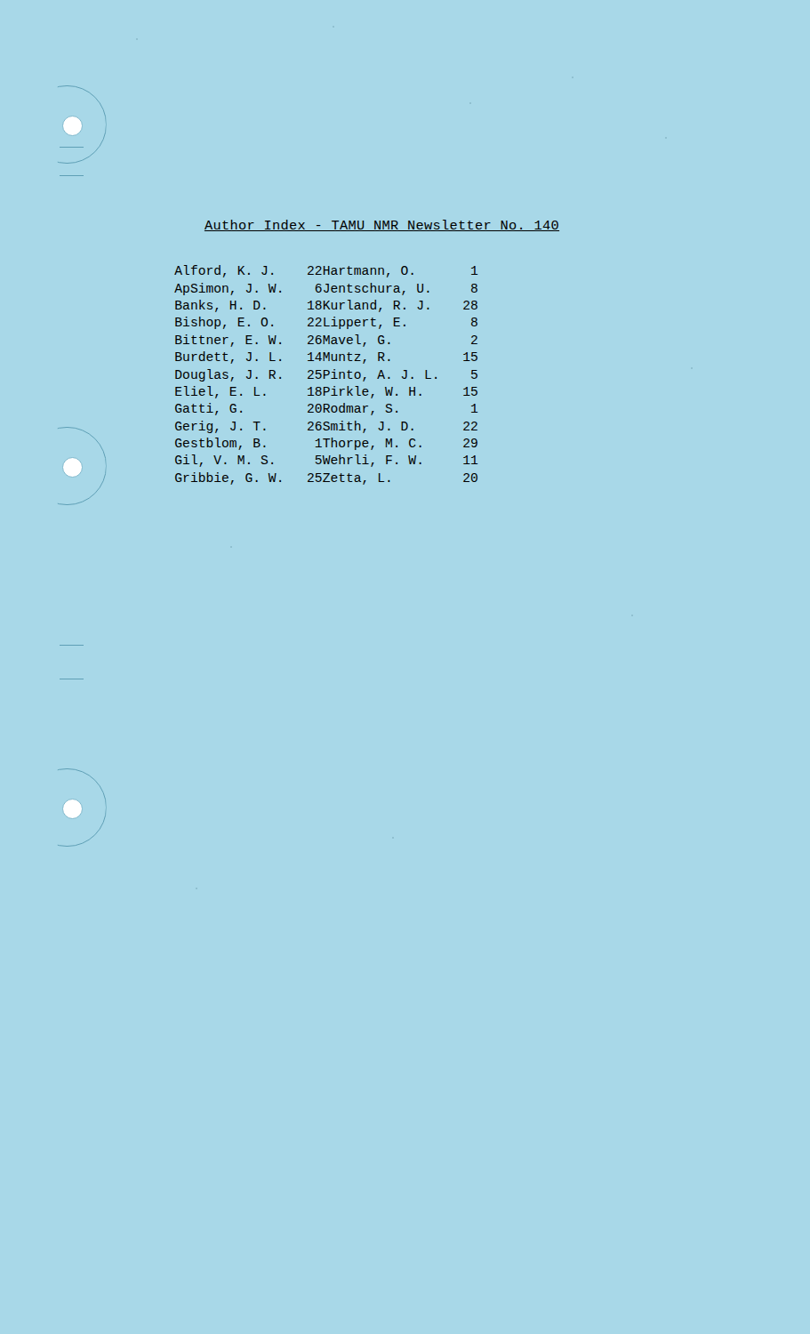Author Index - TAMU NMR Newsletter No. 140
| Alford, K. J. | 22 | Hartmann, O. | 1 |
| ApSimon, J. W. | 6 | Jentschura, U. | 8 |
| Banks, H. D. | 18 | Kurland, R. J. | 28 |
| Bishop, E. O. | 22 | Lippert, E. | 8 |
| Bittner, E. W. | 26 | Mavel, G. | 2 |
| Burdett, J. L. | 14 | Muntz, R. | 15 |
| Douglas, J. R. | 25 | Pinto, A. J. L. | 5 |
| Eliel, E. L. | 18 | Pirkle, W. H. | 15 |
| Gatti, G. | 20 | Rodmar, S. | 1 |
| Gerig, J. T. | 26 | Smith, J. D. | 22 |
| Gestblom, B. | 1 | Thorpe, M. C. | 29 |
| Gil, V. M. S. | 5 | Wehrli, F. W. | 11 |
| Gribbie, G. W. | 25 | Zetta, L. | 20 |